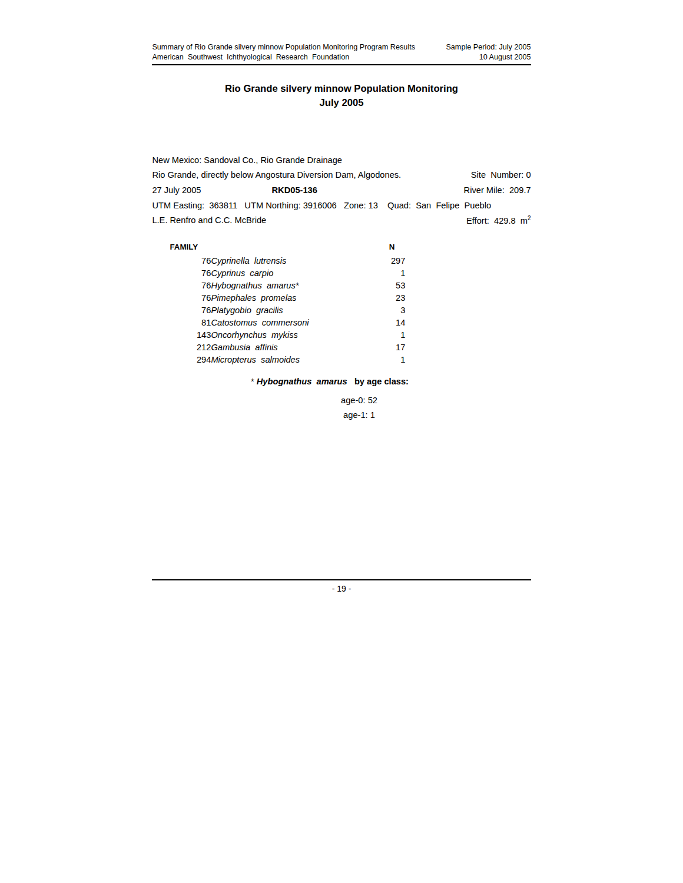Summary of Rio Grande silvery minnow Population Monitoring Program Results
American Southwest Ichthyological Research Foundation
Sample Period: July 2005
10 August 2005
Rio Grande silvery minnow Population Monitoring
July 2005
New Mexico: Sandoval Co., Rio Grande Drainage
Rio Grande, directly below Angostura Diversion Dam, Algodones. Site Number: 0
27 July 2005RKD05-136 River Mile: 209.7
UTM Easting: 363811 UTM Northing: 3916006 Zone: 13 Quad: San Felipe Pueblo
L.E. Renfro and C.C. McBride Effort: 429.8 m2
| FAMILY | | N |
| --- | --- | --- |
| 76 | Cyprinella lutrensis | 297 |
| 76 | Cyprinus carpio | 1 |
| 76 | Hybognathus amarus* | 53 |
| 76 | Pimephales promelas | 23 |
| 76 | Platygobio gracilis | 3 |
| 81 | Catostomus commersoni | 14 |
| 143 | Oncorhynchus mykiss | 1 |
| 212 | Gambusia affinis | 17 |
| 294 | Micropterus salmoides | 1 |
* Hybognathus amarus by age class:
age-0: 52
age-1: 1
- 19 -